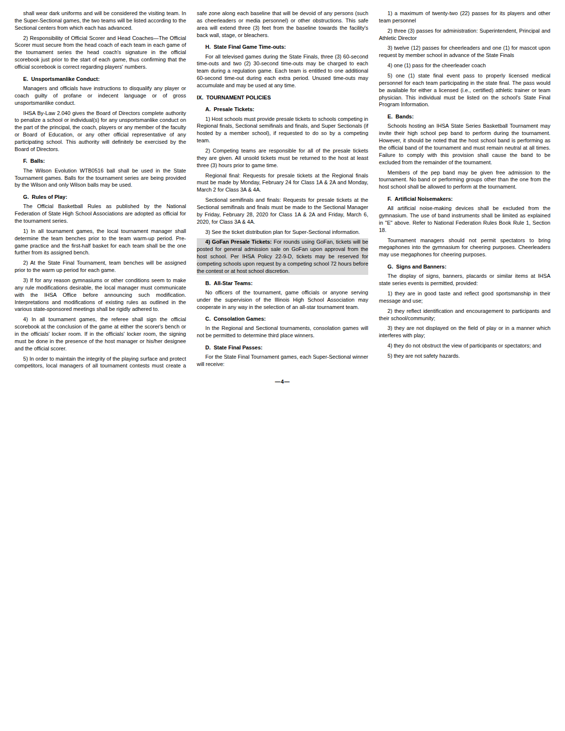shall wear dark uniforms and will be considered the visiting team. In the Super-Sectional games, the two teams will be listed according to the Sectional centers from which each has advanced.
2) Responsibility of Official Scorer and Head Coaches—The Official Scorer must secure from the head coach of each team in each game of the tournament series the head coach's signature in the official scorebook just prior to the start of each game, thus confirming that the official scorebook is correct regarding players' numbers.
E. Unsportsmanlike Conduct:
Managers and officials have instructions to disqualify any player or coach guilty of profane or indecent language or of gross unsportsmanlike conduct.
IHSA By-Law 2.040 gives the Board of Directors complete authority to penalize a school or individual(s) for any unsportsmanlike conduct on the part of the principal, the coach, players or any member of the faculty or Board of Education, or any other official representative of any participating school. This authority will definitely be exercised by the Board of Directors.
F. Balls:
The Wilson Evolution WTB0516 ball shall be used in the State Tournament games. Balls for the tournament series are being provided by the Wilson and only Wilson balls may be used.
G. Rules of Play:
The Official Basketball Rules as published by the National Federation of State High School Associations are adopted as official for the tournament series.
1) In all tournament games, the local tournament manager shall determine the team benches prior to the team warm-up period. Pre-game practice and the first-half basket for each team shall be the one further from its assigned bench.
2) At the State Final Tournament, team benches will be assigned prior to the warm up period for each game.
3) If for any reason gymnasiums or other conditions seem to make any rule modifications desirable, the local manager must communicate with the IHSA Office before announcing such modification. Interpretations and modifications of existing rules as outlined in the various state-sponsored meetings shall be rigidly adhered to.
4) In all tournament games, the referee shall sign the official scorebook at the conclusion of the game at either the scorer's bench or in the officials' locker room. If in the officials' locker room, the signing must be done in the presence of the host manager or his/her designee and the official scorer.
5) In order to maintain the integrity of the playing surface and protect competitors, local managers of all tournament contests must create a safe zone along each baseline that will be devoid of any persons (such as cheerleaders or media personnel) or other obstructions. This safe area will extend three (3) feet from the baseline towards the facility's back wall, stage, or bleachers.
H. State Final Game Time-outs:
For all televised games during the State Finals, three (3) 60-second time-outs and two (2) 30-second time-outs may be charged to each team during a regulation game. Each team is entitled to one additional 60-second time-out during each extra period. Unused time-outs may accumulate and may be used at any time.
IX. TOURNAMENT POLICIES
A. Presale Tickets:
1) Host schools must provide presale tickets to schools competing in Regional finals, Sectional semifinals and finals, and Super Sectionals (if hosted by a member school), if requested to do so by a competing team.
2) Competing teams are responsible for all of the presale tickets they are given. All unsold tickets must be returned to the host at least three (3) hours prior to game time.
Regional final: Requests for presale tickets at the Regional finals must be made by Monday, February 24 for Class 1A & 2A and Monday, March 2 for Class 3A & 4A.
Sectional semifinals and finals: Requests for presale tickets at the Sectional semifinals and finals must be made to the Sectional Manager by Friday, February 28, 2020 for Class 1A & 2A and Friday, March 6, 2020, for Class 3A & 4A.
3) See the ticket distribution plan for Super-Sectional information.
4) GoFan Presale Tickets: For rounds using GoFan, tickets will be posted for general admission sale on GoFan upon approval from the host school. Per IHSA Policy 22-9-D, tickets may be reserved for competing schools upon request by a competing school 72 hours before the contest or at host school discretion.
B. All-Star Teams:
No officers of the tournament, game officials or anyone serving under the supervision of the Illinois High School Association may cooperate in any way in the selection of an all-star tournament team.
C. Consolation Games:
In the Regional and Sectional tournaments, consolation games will not be permitted to determine third place winners.
D. State Final Passes:
For the State Final Tournament games, each Super-Sectional winner will receive:
1) a maximum of twenty-two (22) passes for its players and other team personnel
2) three (3) passes for administration: Superintendent, Principal and Athletic Director
3) twelve (12) passes for cheerleaders and one (1) for mascot upon request by member school in advance of the State Finals
4) one (1) pass for the cheerleader coach
5) one (1) state final event pass to properly licensed medical personnel for each team participating in the state final. The pass would be available for either a licensed (i.e., certified) athletic trainer or team physician. This individual must be listed on the school's State Final Program Information.
E. Bands:
Schools hosting an IHSA State Series Basketball Tournament may invite their high school pep band to perform during the tournament. However, it should be noted that the host school band is performing as the official band of the tournament and must remain neutral at all times. Failure to comply with this provision shall cause the band to be excluded from the remainder of the tournament.
Members of the pep band may be given free admission to the tournament. No band or performing groups other than the one from the host school shall be allowed to perform at the tournament.
F. Artificial Noisemakers:
All artificial noise-making devices shall be excluded from the gymnasium. The use of band instruments shall be limited as explained in "E" above. Refer to National Federation Rules Book Rule 1, Section 18.
Tournament managers should not permit spectators to bring megaphones into the gymnasium for cheering purposes. Cheerleaders may use megaphones for cheering purposes.
G. Signs and Banners:
The display of signs, banners, placards or similar items at IHSA state series events is permitted, provided:
1) they are in good taste and reflect good sportsmanship in their message and use;
2) they reflect identification and encouragement to participants and their school/community;
3) they are not displayed on the field of play or in a manner which interferes with play;
4) they do not obstruct the view of participants or spectators; and
5) they are not safety hazards.
—4—